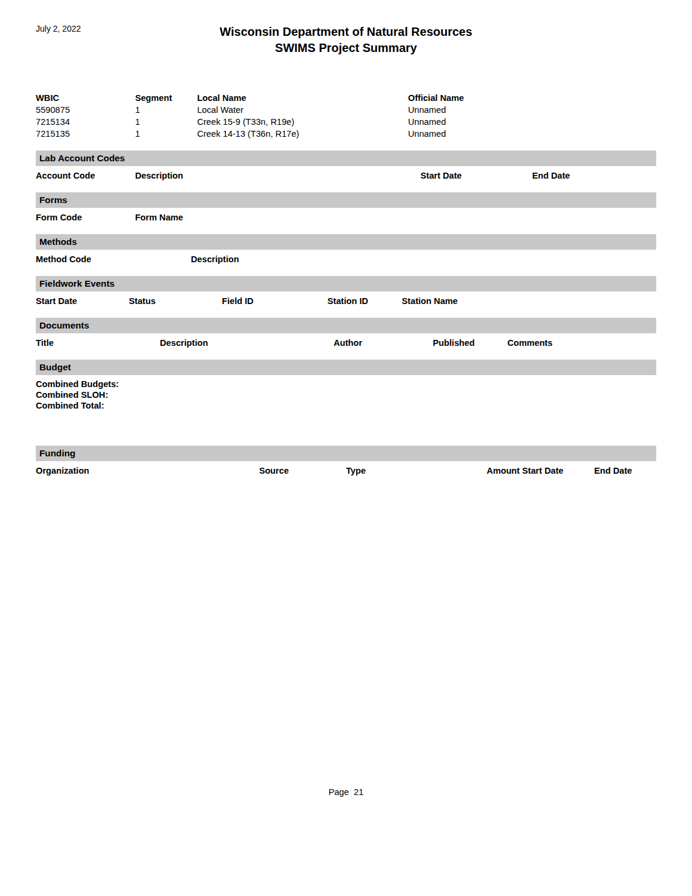July 2, 2022
Wisconsin Department of Natural Resources
SWIMS Project Summary
| WBIC | Segment | Local Name | Official Name |
| --- | --- | --- | --- |
| 5590875 | 1 | Local Water | Unnamed |
| 7215134 | 1 | Creek 15-9 (T33n, R19e) | Unnamed |
| 7215135 | 1 | Creek 14-13 (T36n, R17e) | Unnamed |
Lab Account Codes
| Account Code | Description | Start Date | End Date |
Forms
| Form Code | Form Name |
Methods
| Method Code | Description |
Fieldwork Events
| Start Date | Status | Field ID | Station ID | Station Name |
Documents
| Title | Description | Author | Published | Comments |
Budget
Combined Budgets:
Combined SLOH:
Combined Total:
Funding
| Organization | Source | Type | Amount | Start Date | End Date |
Page 21